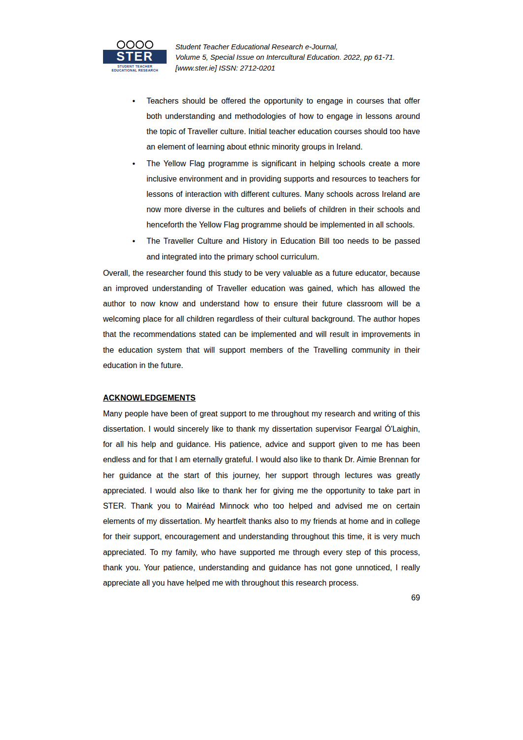STER
STUDENT TEACHER
EDUCATIONAL RESEARCH
Student Teacher Educational Research e-Journal,
Volume 5, Special Issue on Intercultural Education. 2022, pp 61-71.
[www.ster.ie] ISSN: 2712-0201
Teachers should be offered the opportunity to engage in courses that offer both understanding and methodologies of how to engage in lessons around the topic of Traveller culture. Initial teacher education courses should too have an element of learning about ethnic minority groups in Ireland.
The Yellow Flag programme is significant in helping schools create a more inclusive environment and in providing supports and resources to teachers for lessons of interaction with different cultures. Many schools across Ireland are now more diverse in the cultures and beliefs of children in their schools and henceforth the Yellow Flag programme should be implemented in all schools.
The Traveller Culture and History in Education Bill too needs to be passed and integrated into the primary school curriculum.
Overall, the researcher found this study to be very valuable as a future educator, because an improved understanding of Traveller education was gained, which has allowed the author to now know and understand how to ensure their future classroom will be a welcoming place for all children regardless of their cultural background. The author hopes that the recommendations stated can be implemented and will result in improvements in the education system that will support members of the Travelling community in their education in the future.
Acknowledgements
Many people have been of great support to me throughout my research and writing of this dissertation. I would sincerely like to thank my dissertation supervisor Feargal Ó'Laighin, for all his help and guidance. His patience, advice and support given to me has been endless and for that I am eternally grateful. I would also like to thank Dr. Aimie Brennan for her guidance at the start of this journey, her support through lectures was greatly appreciated. I would also like to thank her for giving me the opportunity to take part in STER. Thank you to Mairéad Minnock who too helped and advised me on certain elements of my dissertation. My heartfelt thanks also to my friends at home and in college for their support, encouragement and understanding throughout this time, it is very much appreciated. To my family, who have supported me through every step of this process, thank you. Your patience, understanding and guidance has not gone unnoticed, I really appreciate all you have helped me with throughout this research process.
69